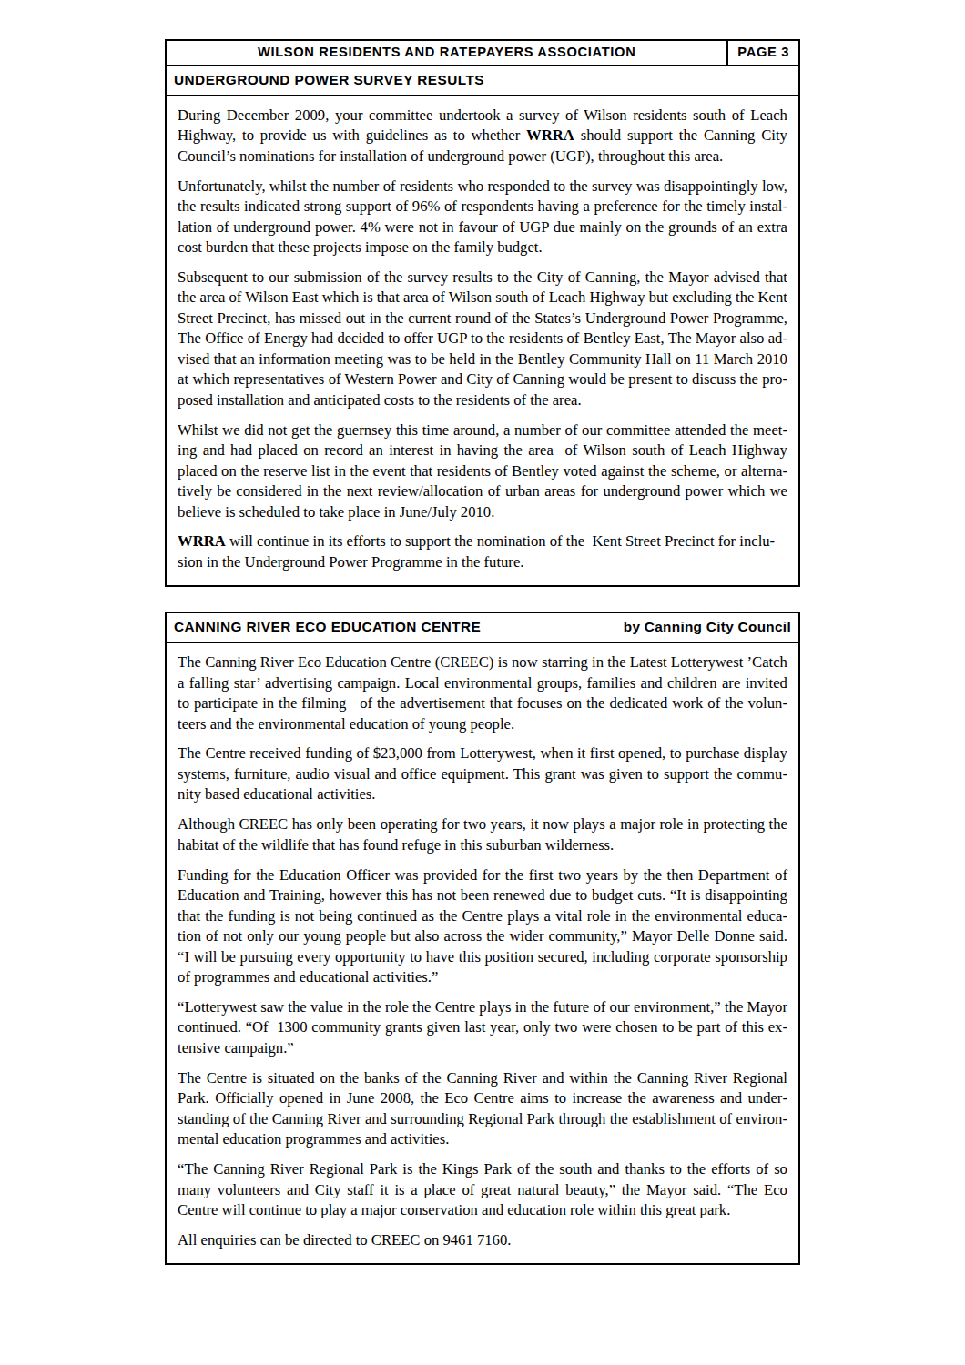WILSON RESIDENTS AND RATEPAYERS ASSOCIATION
PAGE 3
UNDERGROUND POWER SURVEY RESULTS
During December 2009, your committee undertook a survey of Wilson residents south of Leach Highway, to provide us with guidelines as to whether WRRA should support the Canning City Council’s nominations for installation of underground power (UGP), throughout this area.
Unfortunately, whilst the number of residents who responded to the survey was disappointingly low, the results indicated strong support of 96% of respondents having a preference for the timely installation of underground power. 4% were not in favour of UGP due mainly on the grounds of an extra cost burden that these projects impose on the family budget.
Subsequent to our submission of the survey results to the City of Canning, the Mayor advised that the area of Wilson East which is that area of Wilson south of Leach Highway but excluding the Kent Street Precinct, has missed out in the current round of the States’s Underground Power Programme, The Office of Energy had decided to offer UGP to the residents of Bentley East, The Mayor also advised that an information meeting was to be held in the Bentley Community Hall on 11 March 2010 at which representatives of Western Power and City of Canning would be present to discuss the proposed installation and anticipated costs to the residents of the area.
Whilst we did not get the guernsey this time around, a number of our committee attended the meeting and had placed on record an interest in having the area of Wilson south of Leach Highway placed on the reserve list in the event that residents of Bentley voted against the scheme, or alternatively be considered in the next review/allocation of urban areas for underground power which we believe is scheduled to take place in June/July 2010.
WRRA will continue in its efforts to support the nomination of the Kent Street Precinct for inclusion in the Underground Power Programme in the future.
CANNING RIVER ECO EDUCATION CENTRE by Canning City Council
The Canning River Eco Education Centre (CREEC) is now starring in the Latest Lotterywest ’Catch a falling star’ advertising campaign. Local environmental groups, families and children are invited to participate in the filming of the advertisement that focuses on the dedicated work of the volunteers and the environmental education of young people.
The Centre received funding of $23,000 from Lotterywest, when it first opened, to purchase display systems, furniture, audio visual and office equipment. This grant was given to support the community based educational activities.
Although CREEC has only been operating for two years, it now plays a major role in protecting the habitat of the wildlife that has found refuge in this suburban wilderness.
Funding for the Education Officer was provided for the first two years by the then Department of Education and Training, however this has not been renewed due to budget cuts. “It is disappointing that the funding is not being continued as the Centre plays a vital role in the environmental education of not only our young people but also across the wider community,” Mayor Delle Donne said. “I will be pursuing every opportunity to have this position secured, including corporate sponsorship of programmes and educational activities.”
“Lotterywest saw the value in the role the Centre plays in the future of our environment,” the Mayor continued. “Of 1300 community grants given last year, only two were chosen to be part of this extensive campaign.”
The Centre is situated on the banks of the Canning River and within the Canning River Regional Park. Officially opened in June 2008, the Eco Centre aims to increase the awareness and understanding of the Canning River and surrounding Regional Park through the establishment of environmental education programmes and activities.
“The Canning River Regional Park is the Kings Park of the south and thanks to the efforts of so many volunteers and City staff it is a place of great natural beauty,” the Mayor said. “The Eco Centre will continue to play a major conservation and education role within this great park.
All enquiries can be directed to CREEC on 9461 7160.